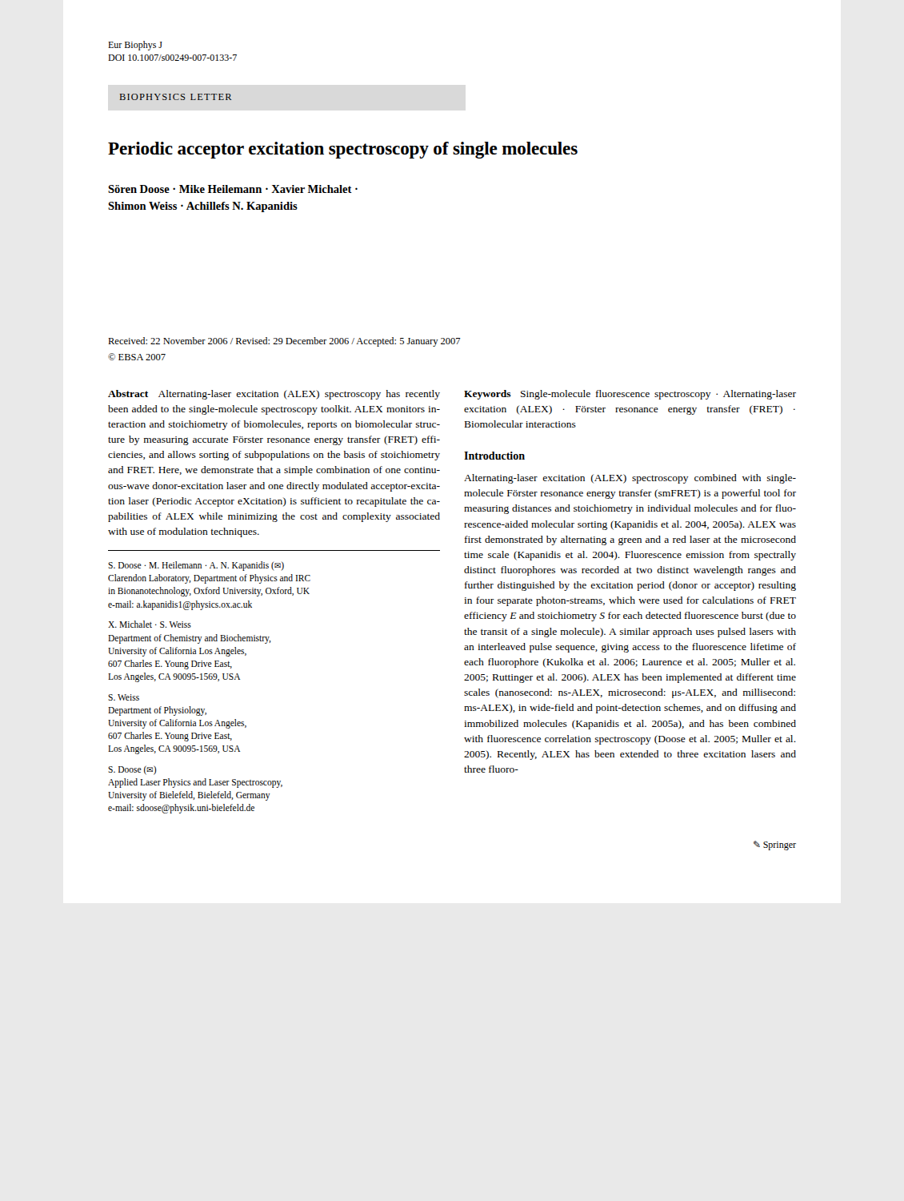Eur Biophys J
DOI 10.1007/s00249-007-0133-7
BIOPHYSICS LETTER
Periodic acceptor excitation spectroscopy of single molecules
Sören Doose · Mike Heilemann · Xavier Michalet ·
Shimon Weiss · Achillefs N. Kapanidis
Received: 22 November 2006 / Revised: 29 December 2006 / Accepted: 5 January 2007
© EBSA 2007
Abstract Alternating-laser excitation (ALEX) spectroscopy has recently been added to the single-molecule spectroscopy toolkit. ALEX monitors interaction and stoichiometry of biomolecules, reports on biomolecular structure by measuring accurate Förster resonance energy transfer (FRET) efficiencies, and allows sorting of subpopulations on the basis of stoichiometry and FRET. Here, we demonstrate that a simple combination of one continuous-wave donor-excitation laser and one directly modulated acceptor-excitation laser (Periodic Acceptor eXcitation) is sufficient to recapitulate the capabilities of ALEX while minimizing the cost and complexity associated with use of modulation techniques.
S. Doose · M. Heilemann · A. N. Kapanidis (✉)
Clarendon Laboratory, Department of Physics and IRC
in Bionanotechnology, Oxford University, Oxford, UK
e-mail: a.kapanidis1@physics.ox.ac.uk
X. Michalet · S. Weiss
Department of Chemistry and Biochemistry,
University of California Los Angeles,
607 Charles E. Young Drive East,
Los Angeles, CA 90095-1569, USA
S. Weiss
Department of Physiology,
University of California Los Angeles,
607 Charles E. Young Drive East,
Los Angeles, CA 90095-1569, USA
S. Doose (✉)
Applied Laser Physics and Laser Spectroscopy,
University of Bielefeld, Bielefeld, Germany
e-mail: sdoose@physik.uni-bielefeld.de
Keywords Single-molecule fluorescence spectroscopy · Alternating-laser excitation (ALEX) · Förster resonance energy transfer (FRET) · Biomolecular interactions
Introduction
Alternating-laser excitation (ALEX) spectroscopy combined with single-molecule Förster resonance energy transfer (smFRET) is a powerful tool for measuring distances and stoichiometry in individual molecules and for fluorescence-aided molecular sorting (Kapanidis et al. 2004, 2005a). ALEX was first demonstrated by alternating a green and a red laser at the microsecond time scale (Kapanidis et al. 2004). Fluorescence emission from spectrally distinct fluorophores was recorded at two distinct wavelength ranges and further distinguished by the excitation period (donor or acceptor) resulting in four separate photon-streams, which were used for calculations of FRET efficiency E and stoichiometry S for each detected fluorescence burst (due to the transit of a single molecule). A similar approach uses pulsed lasers with an interleaved pulse sequence, giving access to the fluorescence lifetime of each fluorophore (Kukolka et al. 2006; Laurence et al. 2005; Muller et al. 2005; Ruttinger et al. 2006). ALEX has been implemented at different time scales (nanosecond: ns-ALEX, microsecond: μs-ALEX, and millisecond: ms-ALEX), in wide-field and point-detection schemes, and on diffusing and immobilized molecules (Kapanidis et al. 2005a), and has been combined with fluorescence correlation spectroscopy (Doose et al. 2005; Muller et al. 2005). Recently, ALEX has been extended to three excitation lasers and three fluoro-
✎ Springer